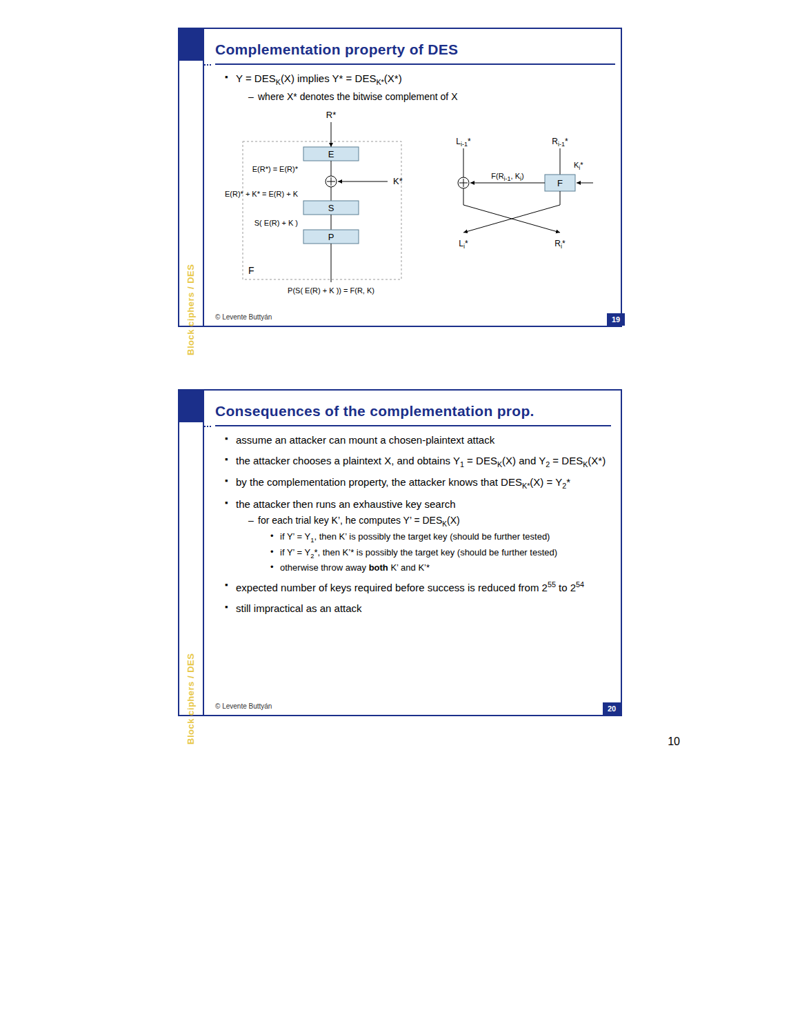Block ciphers / DES
Complementation property of DES
Y = DESK(X) implies Y* = DESK*(X*)
where X* denotes the bitwise complement of X
F R* E E(R*) = E(R)* K* E(R)* + K* = E(R) + K S S( E(R) + K ) P P(S( E(R) + K )) = F(R, K) Li-1* Ri-1* F Ki* F(Ri-1, Ki) Li* Ri*
© Levente Buttyán
19
Block ciphers / DES
Consequences of the complementation prop.
assume an attacker can mount a chosen-plaintext attack
the attacker chooses a plaintext X, and obtains Y1 = DESK(X) and Y2 = DESK(X*)
by the complementation property, the attacker knows that DESK*(X) = Y2*
the attacker then runs an exhaustive key search
for each trial key K’, he computes Y’ = DESK(X)
if Y’ = Y1, then K’ is possibly the target key (should be further tested)
if Y’ = Y2*, then K’* is possibly the target key (should be further tested)
otherwise throw away both K’ and K’*
expected number of keys required before success is reduced from 255 to 254
still impractical as an attack
© Levente Buttyán
20
10